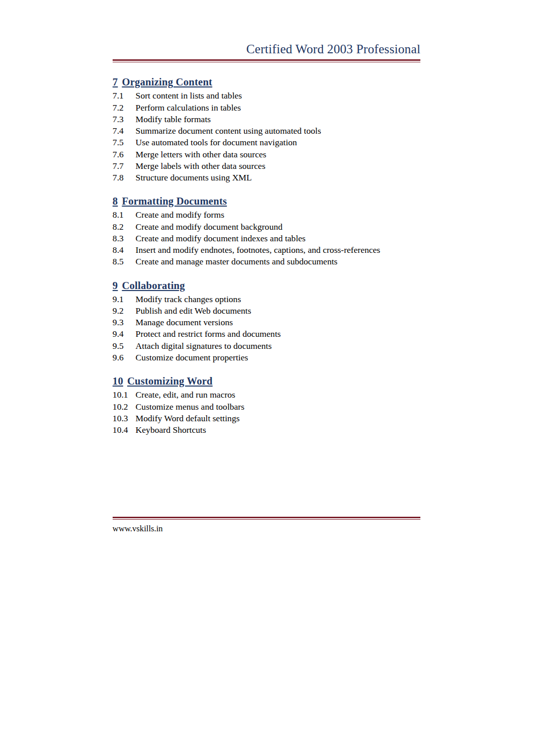Certified Word 2003 Professional
7 Organizing Content
7.1 Sort content in lists and tables
7.2 Perform calculations in tables
7.3 Modify table formats
7.4 Summarize document content using automated tools
7.5 Use automated tools for document navigation
7.6 Merge letters with other data sources
7.7 Merge labels with other data sources
7.8 Structure documents using XML
8 Formatting Documents
8.1 Create and modify forms
8.2 Create and modify document background
8.3 Create and modify document indexes and tables
8.4 Insert and modify endnotes, footnotes, captions, and cross-references
8.5 Create and manage master documents and subdocuments
9 Collaborating
9.1 Modify track changes options
9.2 Publish and edit Web documents
9.3 Manage document versions
9.4 Protect and restrict forms and documents
9.5 Attach digital signatures to documents
9.6 Customize document properties
10 Customizing Word
10.1 Create, edit, and run macros
10.2 Customize menus and toolbars
10.3 Modify Word default settings
10.4 Keyboard Shortcuts
www.vskills.in